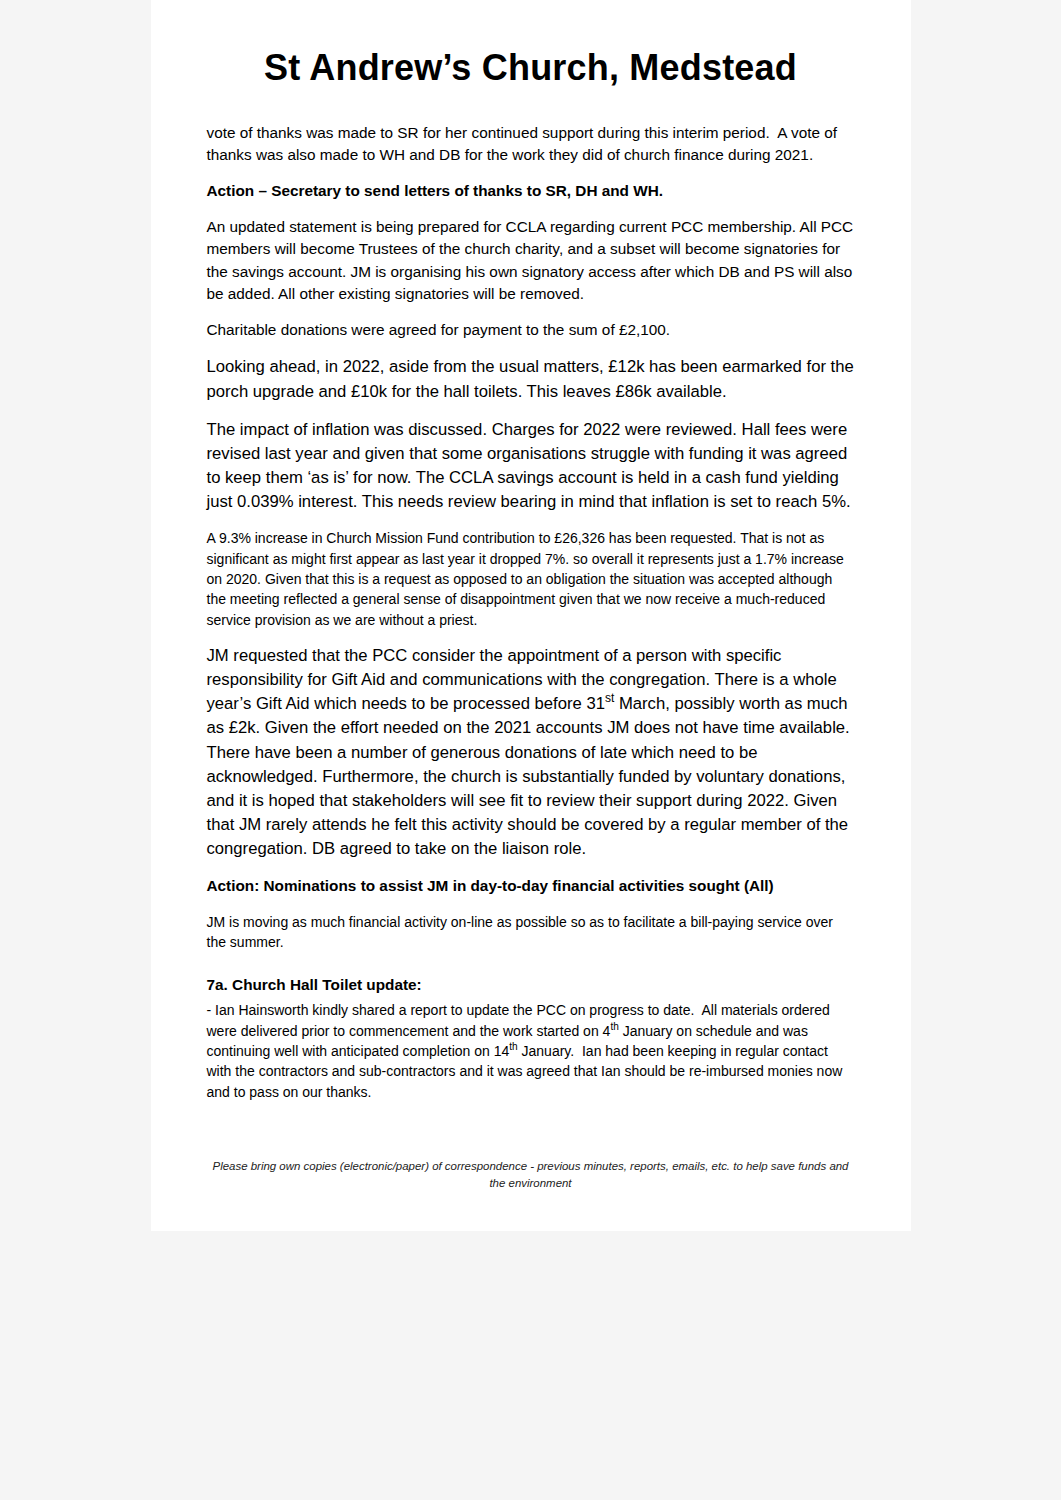St Andrew’s Church, Medstead
vote of thanks was made to SR for her continued support during this interim period. A vote of thanks was also made to WH and DB for the work they did of church finance during 2021.
Action – Secretary to send letters of thanks to SR, DH and WH.
An updated statement is being prepared for CCLA regarding current PCC membership. All PCC members will become Trustees of the church charity, and a subset will become signatories for the savings account. JM is organising his own signatory access after which DB and PS will also be added. All other existing signatories will be removed.
Charitable donations were agreed for payment to the sum of £2,100.
Looking ahead, in 2022, aside from the usual matters, £12k has been earmarked for the porch upgrade and £10k for the hall toilets. This leaves £86k available.
The impact of inflation was discussed. Charges for 2022 were reviewed. Hall fees were revised last year and given that some organisations struggle with funding it was agreed to keep them ‘as is’ for now. The CCLA savings account is held in a cash fund yielding just 0.039% interest. This needs review bearing in mind that inflation is set to reach 5%.
A 9.3% increase in Church Mission Fund contribution to £26,326 has been requested. That is not as significant as might first appear as last year it dropped 7%. so overall it represents just a 1.7% increase on 2020. Given that this is a request as opposed to an obligation the situation was accepted although the meeting reflected a general sense of disappointment given that we now receive a much-reduced service provision as we are without a priest.
JM requested that the PCC consider the appointment of a person with specific responsibility for Gift Aid and communications with the congregation. There is a whole year’s Gift Aid which needs to be processed before 31st March, possibly worth as much as £2k. Given the effort needed on the 2021 accounts JM does not have time available. There have been a number of generous donations of late which need to be acknowledged. Furthermore, the church is substantially funded by voluntary donations, and it is hoped that stakeholders will see fit to review their support during 2022. Given that JM rarely attends he felt this activity should be covered by a regular member of the congregation. DB agreed to take on the liaison role.
Action: Nominations to assist JM in day-to-day financial activities sought (All)
JM is moving as much financial activity on-line as possible so as to facilitate a bill-paying service over the summer.
7a. Church Hall Toilet update:
- Ian Hainsworth kindly shared a report to update the PCC on progress to date. All materials ordered were delivered prior to commencement and the work started on 4th January on schedule and was continuing well with anticipated completion on 14th January. Ian had been keeping in regular contact with the contractors and sub-contractors and it was agreed that Ian should be re-imbursed monies now and to pass on our thanks.
Please bring own copies (electronic/paper) of correspondence - previous minutes, reports, emails, etc. to help save funds and the environment